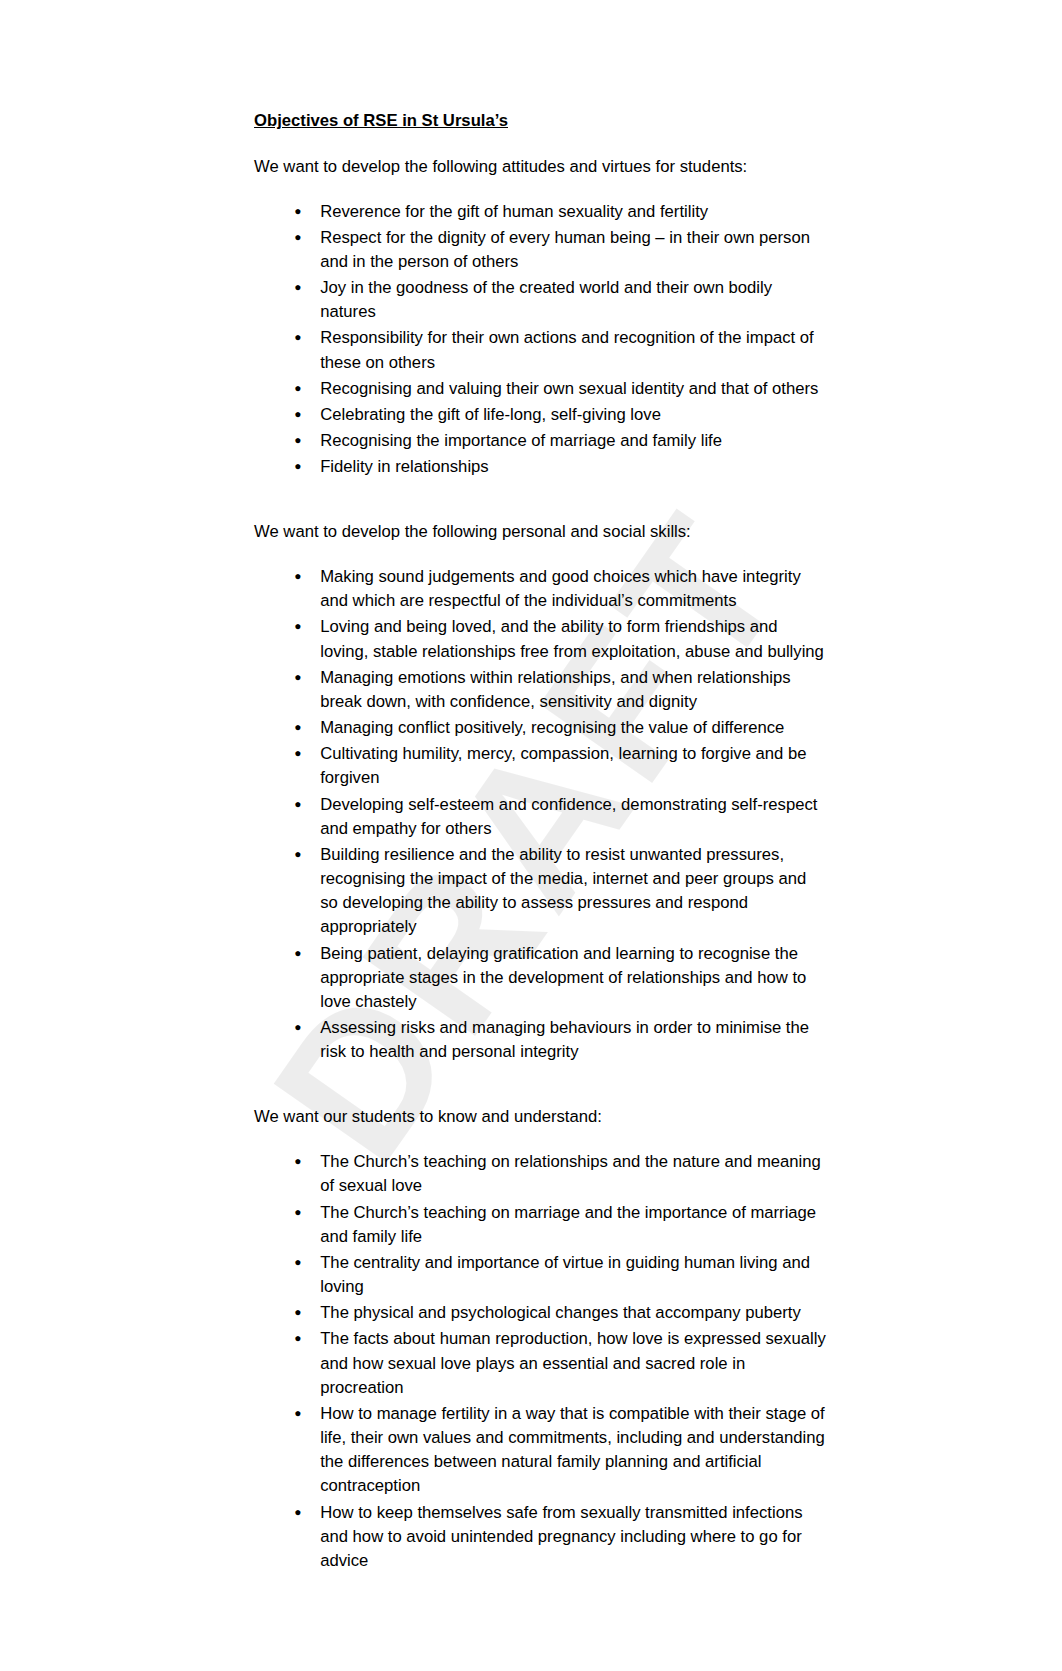DRAFT
Objectives of RSE in St Ursula’s
We want to develop the following attitudes and virtues for students:
Reverence for the gift of human sexuality and fertility
Respect for the dignity of every human being – in their own person and in the person of others
Joy in the goodness of the created world and their own bodily natures
Responsibility for their own actions and recognition of the impact of these on others
Recognising and valuing their own sexual identity and that of others
Celebrating the gift of life-long, self-giving love
Recognising the importance of marriage and family life
Fidelity in relationships
We want to develop the following personal and social skills:
Making sound judgements and good choices which have integrity and which are respectful of the individual’s commitments
Loving and being loved, and the ability to form friendships and loving, stable relationships free from exploitation, abuse and bullying
Managing emotions within relationships, and when relationships break down, with confidence, sensitivity and dignity
Managing conflict positively, recognising the value of difference
Cultivating humility, mercy, compassion, learning to forgive and be forgiven
Developing self-esteem and confidence, demonstrating self-respect and empathy for others
Building resilience and the ability to resist unwanted pressures, recognising the impact of the media, internet and peer groups and so developing the ability to assess pressures and respond appropriately
Being patient, delaying gratification and learning to recognise the appropriate stages in the development of relationships and how to love chastely
Assessing risks and managing behaviours in order to minimise the risk to health and personal integrity
We want our students to know and understand:
The Church’s teaching on relationships and the nature and meaning of sexual love
The Church’s teaching on marriage and the importance of marriage and family life
The centrality and importance of virtue in guiding human living and loving
The physical and psychological changes that accompany puberty
The facts about human reproduction, how love is expressed sexually and how sexual love plays an essential and sacred role in procreation
How to manage fertility in a way that is compatible with their stage of life, their own values and commitments, including and understanding the differences between natural family planning and artificial contraception
How to keep themselves safe from sexually transmitted infections and how to avoid unintended pregnancy including where to go for advice